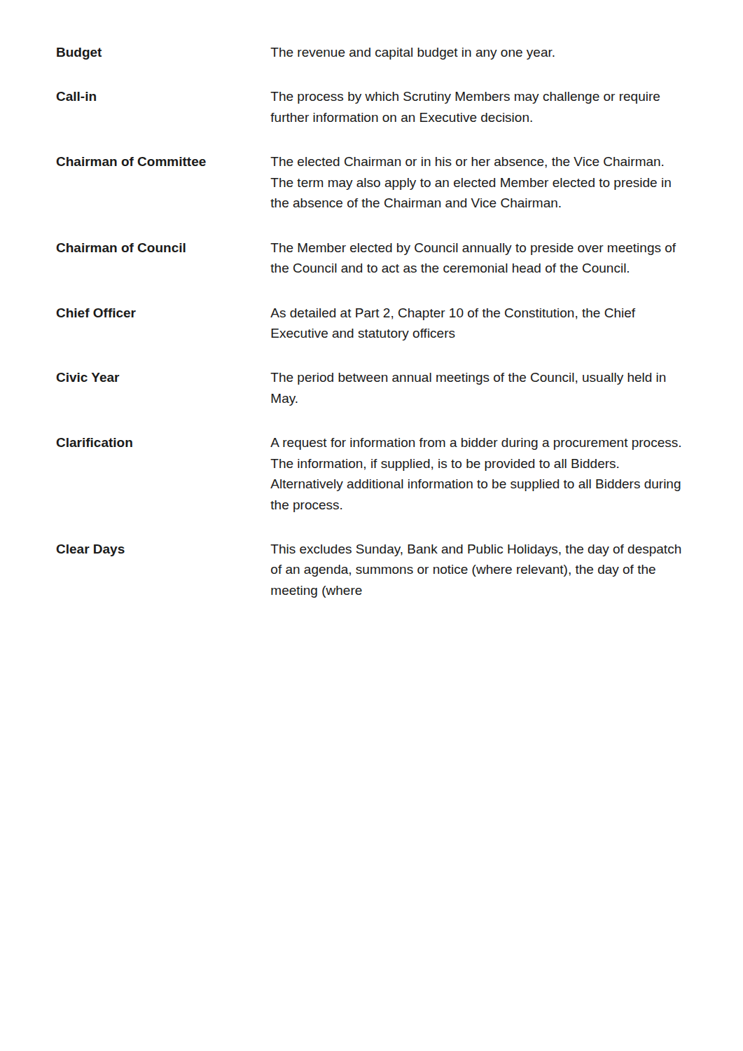Budget
The revenue and capital budget in any one year.
Call-in
The process by which Scrutiny Members may challenge or require further information on an Executive decision.
Chairman of Committee
The elected Chairman or in his or her absence, the Vice Chairman. The term may also apply to an elected Member elected to preside in the absence of the Chairman and Vice Chairman.
Chairman of Council
The Member elected by Council annually to preside over meetings of the Council and to act as the ceremonial head of the Council.
Chief Officer
As detailed at Part 2, Chapter 10 of the Constitution, the Chief Executive and statutory officers
Civic Year
The period between annual meetings of the Council, usually held in May.
Clarification
A request for information from a bidder during a procurement process. The information, if supplied, is to be provided to all Bidders. Alternatively additional information to be supplied to all Bidders during the process.
Clear Days
This excludes Sunday, Bank and Public Holidays, the day of despatch of an agenda, summons or notice (where relevant), the day of the meeting (where